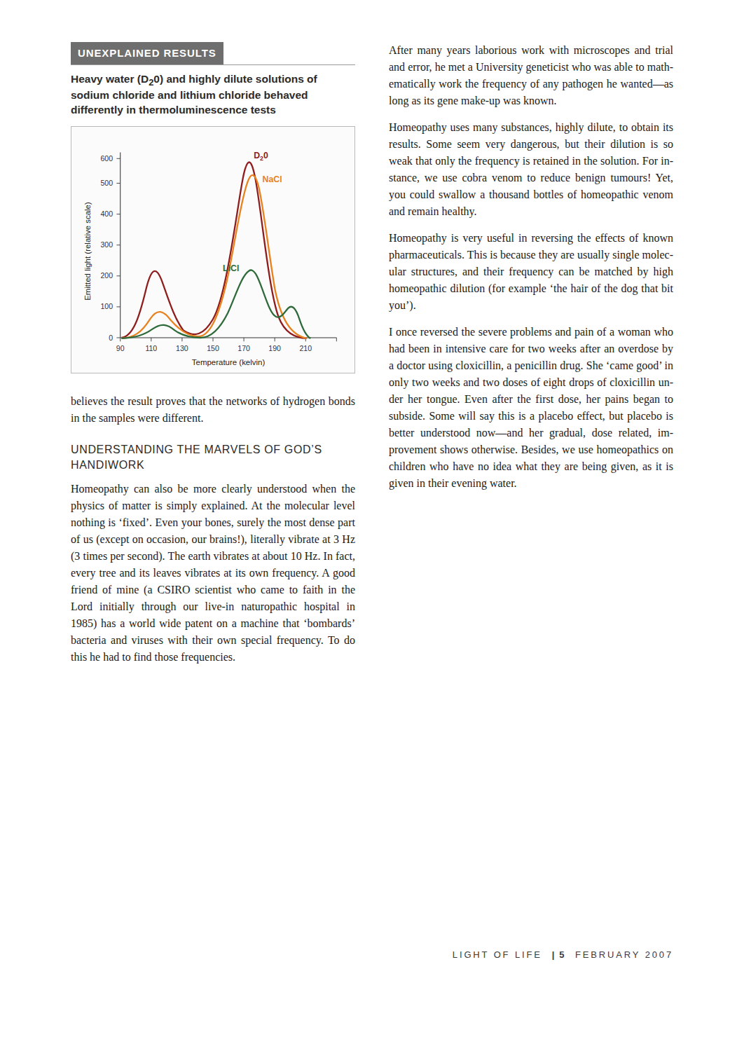Unexplained results
Heavy water (D20) and highly dilute solutions of sodium chloride and lithium chloride behaved differently in thermoluminescence tests
0 100 200 300 400 500 600 90 110 130 150 170 190 210 Temperature (kelvin) Emitted light (relative scale) D20 NaCl LiCl
believes the result proves that the networks of hydrogen bonds in the samples were different.
Understanding the marvels of God’s handiwork
Homeopathy can also be more clearly understood when the physics of matter is simply explained. At the molecular level nothing is ‘fixed’. Even your bones, surely the most dense part of us (except on occasion, our brains!), literally vibrate at 3 Hz (3 times per second). The earth vibrates at about 10 Hz. In fact, every tree and its leaves vibrates at its own frequency. A good friend of mine (a CSIRO scientist who came to faith in the Lord initially through our live-in naturopathic hospital in 1985) has a world wide patent on a machine that ‘bombards’ bacteria and viruses with their own special frequency. To do this he had to find those frequencies.
After many years laborious work with microscopes and trial and error, he met a University geneticist who was able to mathematically work the frequency of any pathogen he wanted—as long as its gene make-up was known.
Homeopathy uses many substances, highly dilute, to obtain its results. Some seem very dangerous, but their dilution is so weak that only the frequency is retained in the solution. For instance, we use cobra venom to reduce benign tumours! Yet, you could swallow a thousand bottles of homeopathic venom and remain healthy.
Homeopathy is very useful in reversing the effects of known pharmaceuticals. This is because they are usually single molecular structures, and their frequency can be matched by high homeopathic dilution (for example ‘the hair of the dog that bit you’).
I once reversed the severe problems and pain of a woman who had been in intensive care for two weeks after an overdose by a doctor using cloxicillin, a penicillin drug. She ‘came good’ in only two weeks and two doses of eight drops of cloxicillin under her tongue. Even after the first dose, her pains began to subside. Some will say this is a placebo effect, but placebo is better understood now—and her gradual, dose related, improvement shows otherwise. Besides, we use homeo­pathics on children who have no idea what they are being given, as it is given in their evening water.
LIGHT OF LIFE | 5 FEBRUARY 2007